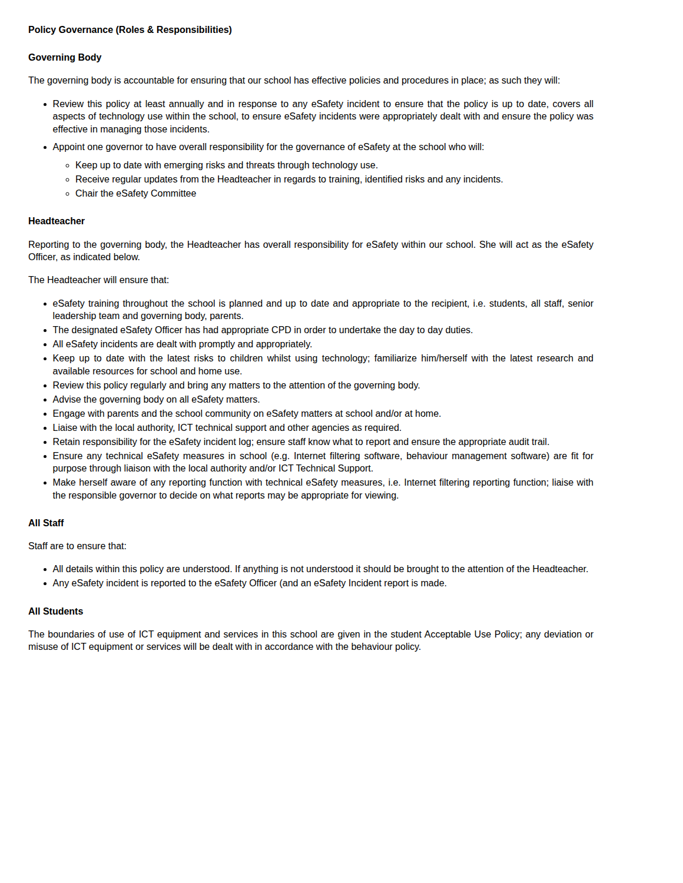Policy Governance (Roles & Responsibilities)
Governing Body
The governing body is accountable for ensuring that our school has effective policies and procedures in place; as such they will:
Review this policy at least annually and in response to any eSafety incident to ensure that the policy is up to date, covers all aspects of technology use within the school, to ensure eSafety incidents were appropriately dealt with and ensure the policy was effective in managing those incidents.
Appoint one governor to have overall responsibility for the governance of eSafety at the school who will:
Keep up to date with emerging risks and threats through technology use.
Receive regular updates from the Headteacher in regards to training, identified risks and any incidents.
Chair the eSafety Committee
Headteacher
Reporting to the governing body, the Headteacher has overall responsibility for eSafety within our school. She will act as the eSafety Officer, as indicated below.
The Headteacher will ensure that:
eSafety training throughout the school is planned and up to date and appropriate to the recipient, i.e. students, all staff, senior leadership team and governing body, parents.
The designated eSafety Officer has had appropriate CPD in order to undertake the day to day duties.
All eSafety incidents are dealt with promptly and appropriately.
Keep up to date with the latest risks to children whilst using technology; familiarize him/herself with the latest research and available resources for school and home use.
Review this policy regularly and bring any matters to the attention of the governing body.
Advise the governing body on all eSafety matters.
Engage with parents and the school community on eSafety matters at school and/or at home.
Liaise with the local authority, ICT technical support and other agencies as required.
Retain responsibility for the eSafety incident log; ensure staff know what to report and ensure the appropriate audit trail.
Ensure any technical eSafety measures in school (e.g. Internet filtering software, behaviour management software) are fit for purpose through liaison with the local authority and/or ICT Technical Support.
Make herself aware of any reporting function with technical eSafety measures, i.e. Internet filtering reporting function; liaise with the responsible governor to decide on what reports may be appropriate for viewing.
All Staff
Staff are to ensure that:
All details within this policy are understood. If anything is not understood it should be brought to the attention of the Headteacher.
Any eSafety incident is reported to the eSafety Officer (and an eSafety Incident report is made.
All Students
The boundaries of use of ICT equipment and services in this school are given in the student Acceptable Use Policy; any deviation or misuse of ICT equipment or services will be dealt with in accordance with the behaviour policy.